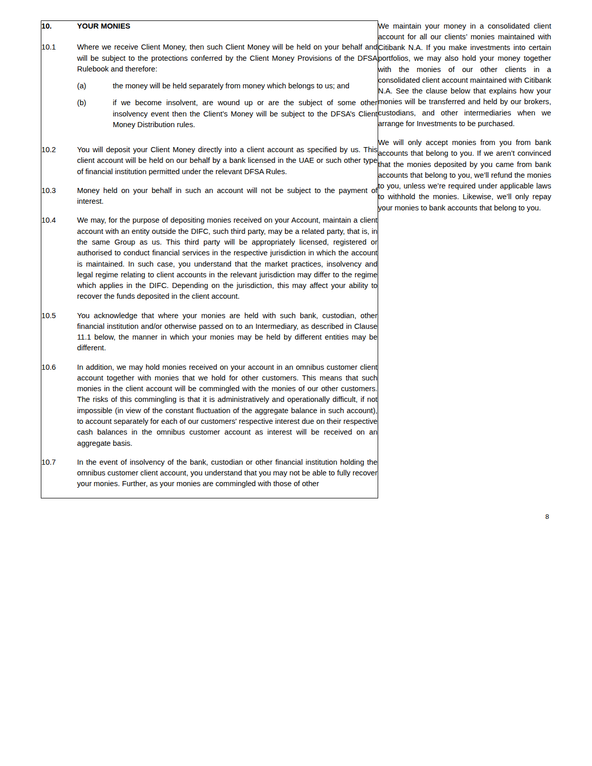| 10. YOUR MONIES 10.1 Where we receive Client Money, then such Client Money will be held on your behalf and will be subject to the protections conferred by the Client Money Provisions of the DFSA Rulebook and therefore: (a) the money will be held separately from money which belongs to us; and (b) if we become insolvent, are wound up or are the subject of some other insolvency event then the Client’s Money will be subject to the DFSA’s Client Money Distribution rules. 10.2 You will deposit your Client Money directly into a client account as specified by us. This client account will be held on our behalf by a bank licensed in the UAE or such other type of financial institution permitted under the relevant DFSA Rules. 10.3 Money held on your behalf in such an account will not be subject to the payment of interest. 10.4 We may, for the purpose of depositing monies received on your Account, maintain a client account with an entity outside the DIFC, such third party, may be a related party, that is, in the same Group as us. This third party will be appropriately licensed, registered or authorised to conduct financial services in the respective jurisdiction in which the account is maintained. In such case, you understand that the market practices, insolvency and legal regime relating to client accounts in the relevant jurisdiction may differ to the regime which applies in the DIFC. Depending on the jurisdiction, this may affect your ability to recover the funds deposited in the client account. 10.5 You acknowledge that where your monies are held with such bank, custodian, other financial institution and/or otherwise passed on to an Intermediary, as described in Clause 11.1 below, the manner in which your monies may be held by different entities may be different. 10.6 In addition, we may hold monies received on your account in an omnibus customer client account together with monies that we hold for other customers. This means that such monies in the client account will be commingled with the monies of our other customers. The risks of this commingling is that it is administratively and operationally difficult, if not impossible (in view of the constant fluctuation of the aggregate balance in such account), to account separately for each of our customers' respective interest due on their respective cash balances in the omnibus customer account as interest will be received on an aggregate basis. 10.7 In the event of insolvency of the bank, custodian or other financial institution holding the omnibus customer client account, you understand that you may not be able to fully recover your monies. Further, as your monies are commingled with those of other | We maintain your money in a consolidated client account for all our clients’ monies maintained with Citibank N.A. If you make investments into certain portfolios, we may also hold your money together with the monies of our other clients in a consolidated client account maintained with Citibank N.A. See the clause below that explains how your monies will be transferred and held by our brokers, custodians, and other intermediaries when we arrange for Investments to be purchased. We will only accept monies from you from bank accounts that belong to you. If we aren’t convinced that the monies deposited by you came from bank accounts that belong to you, we’ll refund the monies to you, unless we’re required under applicable laws to withhold the monies. Likewise, we’ll only repay your monies to bank accounts that belong to you. |
8